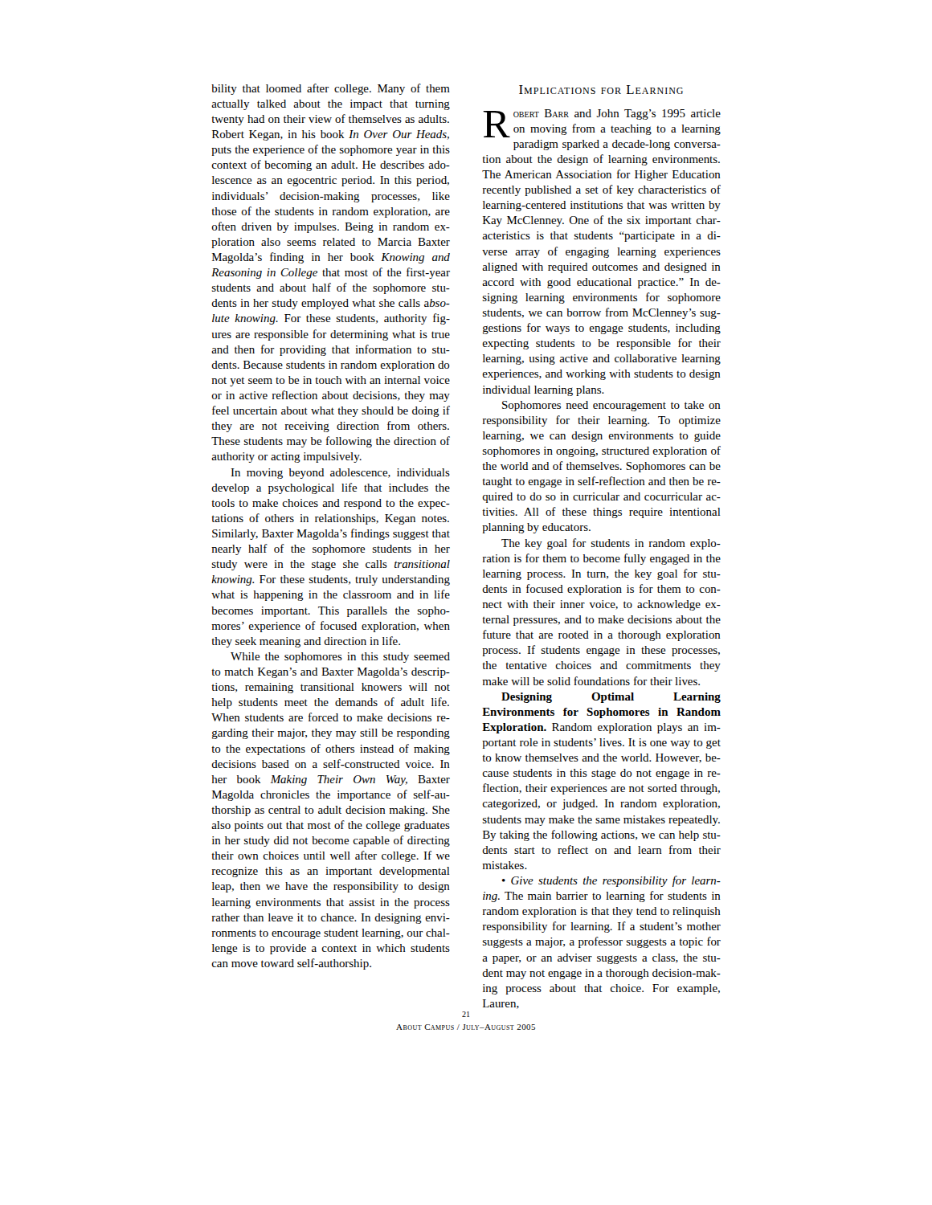bility that loomed after college. Many of them actually talked about the impact that turning twenty had on their view of themselves as adults. Robert Kegan, in his book In Over Our Heads, puts the experience of the sophomore year in this context of becoming an adult. He describes adolescence as an egocentric period. In this period, individuals’ decision-making processes, like those of the students in random exploration, are often driven by impulses. Being in random exploration also seems related to Marcia Baxter Magolda’s finding in her book Knowing and Reasoning in College that most of the first-year students and about half of the sophomore students in her study employed what she calls absolute knowing. For these students, authority figures are responsible for determining what is true and then for providing that information to students. Because students in random exploration do not yet seem to be in touch with an internal voice or in active reflection about decisions, they may feel uncertain about what they should be doing if they are not receiving direction from others. These students may be following the direction of authority or acting impulsively.
In moving beyond adolescence, individuals develop a psychological life that includes the tools to make choices and respond to the expectations of others in relationships, Kegan notes. Similarly, Baxter Magolda’s findings suggest that nearly half of the sophomore students in her study were in the stage she calls transitional knowing. For these students, truly understanding what is happening in the classroom and in life becomes important. This parallels the sophomores’ experience of focused exploration, when they seek meaning and direction in life.
While the sophomores in this study seemed to match Kegan’s and Baxter Magolda’s descriptions, remaining transitional knowers will not help students meet the demands of adult life. When students are forced to make decisions regarding their major, they may still be responding to the expectations of others instead of making decisions based on a self-constructed voice. In her book Making Their Own Way, Baxter Magolda chronicles the importance of self-authorship as central to adult decision making. She also points out that most of the college graduates in her study did not become capable of directing their own choices until well after college. If we recognize this as an important developmental leap, then we have the responsibility to design learning environments that assist in the process rather than leave it to chance. In designing environments to encourage student learning, our challenge is to provide a context in which students can move toward self-authorship.
Implications for Learning
Robert Barr and John Tagg’s 1995 article on moving from a teaching to a learning paradigm sparked a decade-long conversation about the design of learning environments. The American Association for Higher Education recently published a set of key characteristics of learning-centered institutions that was written by Kay McClenney. One of the six important characteristics is that students “participate in a diverse array of engaging learning experiences aligned with required outcomes and designed in accord with good educational practice.” In designing learning environments for sophomore students, we can borrow from McClenney’s suggestions for ways to engage students, including expecting students to be responsible for their learning, using active and collaborative learning experiences, and working with students to design individual learning plans.
Sophomores need encouragement to take on responsibility for their learning. To optimize learning, we can design environments to guide sophomores in ongoing, structured exploration of the world and of themselves. Sophomores can be taught to engage in self-reflection and then be required to do so in curricular and cocurricular activities. All of these things require intentional planning by educators.
The key goal for students in random exploration is for them to become fully engaged in the learning process. In turn, the key goal for students in focused exploration is for them to connect with their inner voice, to acknowledge external pressures, and to make decisions about the future that are rooted in a thorough exploration process. If students engage in these processes, the tentative choices and commitments they make will be solid foundations for their lives.
Designing Optimal Learning Environments for Sophomores in Random Exploration. Random exploration plays an important role in students’ lives. It is one way to get to know themselves and the world. However, because students in this stage do not engage in reflection, their experiences are not sorted through, categorized, or judged. In random exploration, students may make the same mistakes repeatedly. By taking the following actions, we can help students start to reflect on and learn from their mistakes.
• Give students the responsibility for learning. The main barrier to learning for students in random exploration is that they tend to relinquish responsibility for learning. If a student’s mother suggests a major, a professor suggests a topic for a paper, or an adviser suggests a class, the student may not engage in a thorough decision-making process about that choice. For example, Lauren,
21 About Campus / July–August 2005